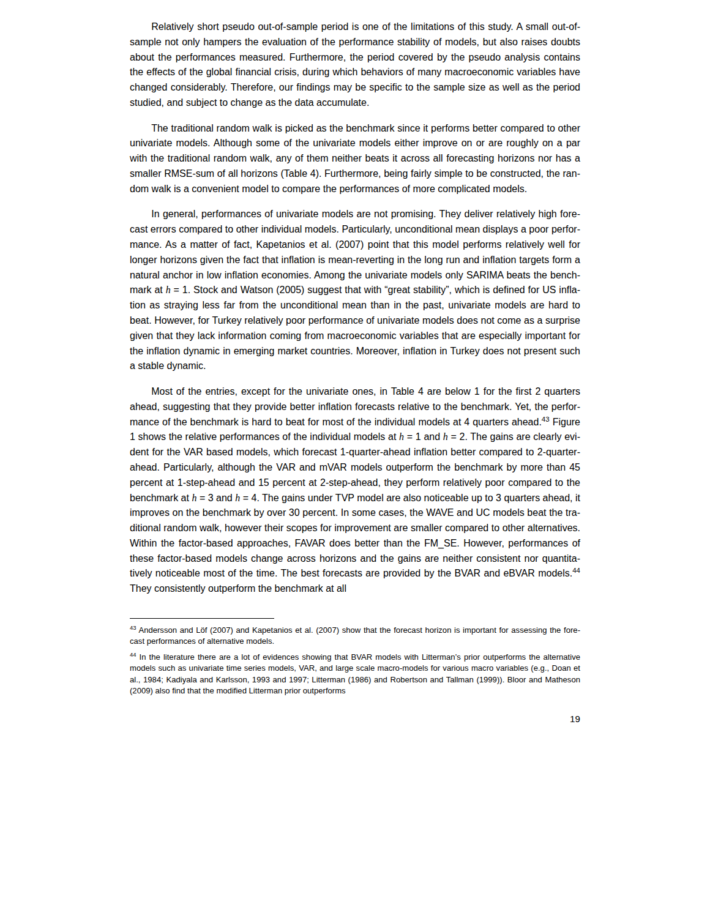Relatively short pseudo out-of-sample period is one of the limitations of this study. A small out-of-sample not only hampers the evaluation of the performance stability of models, but also raises doubts about the performances measured. Furthermore, the period covered by the pseudo analysis contains the effects of the global financial crisis, during which behaviors of many macroeconomic variables have changed considerably. Therefore, our findings may be specific to the sample size as well as the period studied, and subject to change as the data accumulate.
The traditional random walk is picked as the benchmark since it performs better compared to other univariate models. Although some of the univariate models either improve on or are roughly on a par with the traditional random walk, any of them neither beats it across all forecasting horizons nor has a smaller RMSE-sum of all horizons (Table 4). Furthermore, being fairly simple to be constructed, the random walk is a convenient model to compare the performances of more complicated models.
In general, performances of univariate models are not promising. They deliver relatively high forecast errors compared to other individual models. Particularly, unconditional mean displays a poor performance. As a matter of fact, Kapetanios et al. (2007) point that this model performs relatively well for longer horizons given the fact that inflation is mean-reverting in the long run and inflation targets form a natural anchor in low inflation economies. Among the univariate models only SARIMA beats the benchmark at h = 1. Stock and Watson (2005) suggest that with “great stability”, which is defined for US inflation as straying less far from the unconditional mean than in the past, univariate models are hard to beat. However, for Turkey relatively poor performance of univariate models does not come as a surprise given that they lack information coming from macroeconomic variables that are especially important for the inflation dynamic in emerging market countries. Moreover, inflation in Turkey does not present such a stable dynamic.
Most of the entries, except for the univariate ones, in Table 4 are below 1 for the first 2 quarters ahead, suggesting that they provide better inflation forecasts relative to the benchmark. Yet, the performance of the benchmark is hard to beat for most of the individual models at 4 quarters ahead.43 Figure 1 shows the relative performances of the individual models at h = 1 and h = 2. The gains are clearly evident for the VAR based models, which forecast 1-quarter-ahead inflation better compared to 2-quarter-ahead. Particularly, although the VAR and mVAR models outperform the benchmark by more than 45 percent at 1-step-ahead and 15 percent at 2-step-ahead, they perform relatively poor compared to the benchmark at h = 3 and h = 4. The gains under TVP model are also noticeable up to 3 quarters ahead, it improves on the benchmark by over 30 percent. In some cases, the WAVE and UC models beat the traditional random walk, however their scopes for improvement are smaller compared to other alternatives. Within the factor-based approaches, FAVAR does better than the FM_SE. However, performances of these factor-based models change across horizons and the gains are neither consistent nor quantitatively noticeable most of the time. The best forecasts are provided by the BVAR and eBVAR models.44 They consistently outperform the benchmark at all
43 Andersson and Löf (2007) and Kapetanios et al. (2007) show that the forecast horizon is important for assessing the forecast performances of alternative models.
44 In the literature there are a lot of evidences showing that BVAR models with Litterman’s prior outperforms the alternative models such as univariate time series models, VAR, and large scale macro-models for various macro variables (e.g., Doan et al., 1984; Kadiyala and Karlsson, 1993 and 1997; Litterman (1986) and Robertson and Tallman (1999)). Bloor and Matheson (2009) also find that the modified Litterman prior outperforms
19